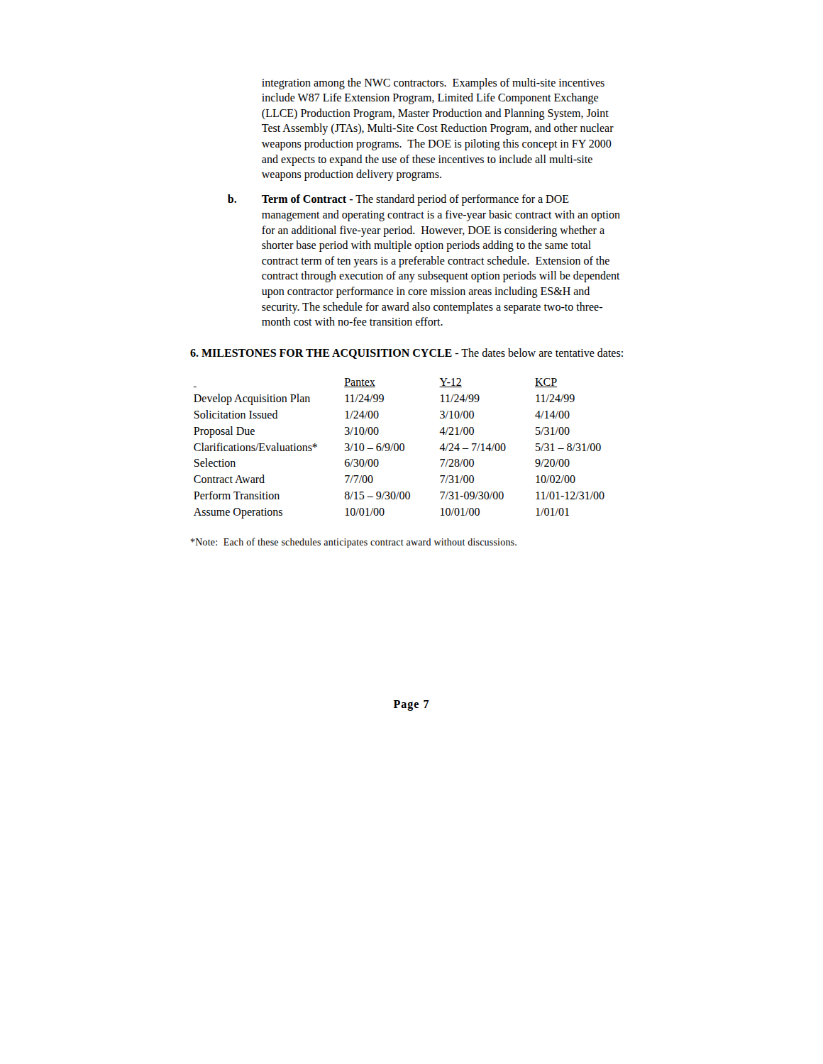integration among the NWC contractors. Examples of multi-site incentives include W87 Life Extension Program, Limited Life Component Exchange (LLCE) Production Program, Master Production and Planning System, Joint Test Assembly (JTAs), Multi-Site Cost Reduction Program, and other nuclear weapons production programs. The DOE is piloting this concept in FY 2000 and expects to expand the use of these incentives to include all multi-site weapons production delivery programs.
b. Term of Contract - The standard period of performance for a DOE management and operating contract is a five-year basic contract with an option for an additional five-year period. However, DOE is considering whether a shorter base period with multiple option periods adding to the same total contract term of ten years is a preferable contract schedule. Extension of the contract through execution of any subsequent option periods will be dependent upon contractor performance in core mission areas including ES&H and security. The schedule for award also contemplates a separate two-to three-month cost with no-fee transition effort.
6. MILESTONES FOR THE ACQUISITION CYCLE - The dates below are tentative dates:
| | Pantex | Y-12 | KCP |
| --- | --- | --- | --- |
| Develop Acquisition Plan | 11/24/99 | 11/24/99 | 11/24/99 |
| Solicitation Issued | 1/24/00 | 3/10/00 | 4/14/00 |
| Proposal Due | 3/10/00 | 4/21/00 | 5/31/00 |
| Clarifications/Evaluations* | 3/10 – 6/9/00 | 4/24 – 7/14/00 | 5/31 – 8/31/00 |
| Selection | 6/30/00 | 7/28/00 | 9/20/00 |
| Contract Award | 7/7/00 | 7/31/00 | 10/02/00 |
| Perform Transition | 8/15 – 9/30/00 | 7/31-09/30/00 | 11/01-12/31/00 |
| Assume Operations | 10/01/00 | 10/01/00 | 1/01/01 |
*Note: Each of these schedules anticipates contract award without discussions.
Page 7